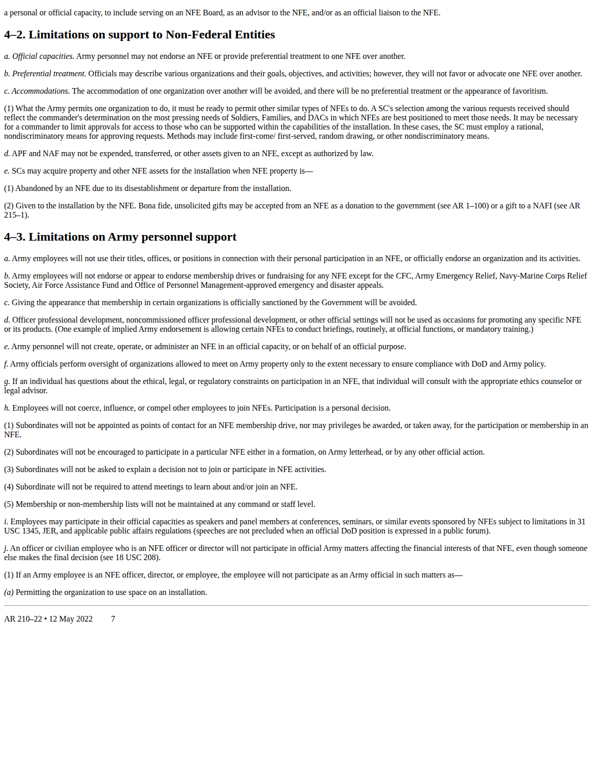a personal or official capacity, to include serving on an NFE Board, as an advisor to the NFE, and/or as an official liaison to the NFE.
4–2. Limitations on support to Non-Federal Entities
a. Official capacities. Army personnel may not endorse an NFE or provide preferential treatment to one NFE over another.
b. Preferential treatment. Officials may describe various organizations and their goals, objectives, and activities; however, they will not favor or advocate one NFE over another.
c. Accommodations. The accommodation of one organization over another will be avoided, and there will be no preferential treatment or the appearance of favoritism.
(1) What the Army permits one organization to do, it must be ready to permit other similar types of NFEs to do. A SC's selection among the various requests received should reflect the commander's determination on the most pressing needs of Soldiers, Families, and DACs in which NFEs are best positioned to meet those needs. It may be necessary for a commander to limit approvals for access to those who can be supported within the capabilities of the installation. In these cases, the SC must employ a rational, nondiscriminatory means for approving requests. Methods may include first-come/ first-served, random drawing, or other nondiscriminatory means.
d. APF and NAF may not be expended, transferred, or other assets given to an NFE, except as authorized by law.
e. SCs may acquire property and other NFE assets for the installation when NFE property is—
(1) Abandoned by an NFE due to its disestablishment or departure from the installation.
(2) Given to the installation by the NFE. Bona fide, unsolicited gifts may be accepted from an NFE as a donation to the government (see AR 1–100) or a gift to a NAFI (see AR 215–1).
4–3. Limitations on Army personnel support
a. Army employees will not use their titles, offices, or positions in connection with their personal participation in an NFE, or officially endorse an organization and its activities.
b. Army employees will not endorse or appear to endorse membership drives or fundraising for any NFE except for the CFC, Army Emergency Relief, Navy-Marine Corps Relief Society, Air Force Assistance Fund and Office of Personnel Management-approved emergency and disaster appeals.
c. Giving the appearance that membership in certain organizations is officially sanctioned by the Government will be avoided.
d. Officer professional development, noncommissioned officer professional development, or other official settings will not be used as occasions for promoting any specific NFE or its products. (One example of implied Army endorsement is allowing certain NFEs to conduct briefings, routinely, at official functions, or mandatory training.)
e. Army personnel will not create, operate, or administer an NFE in an official capacity, or on behalf of an official purpose.
f. Army officials perform oversight of organizations allowed to meet on Army property only to the extent necessary to ensure compliance with DoD and Army policy.
g. If an individual has questions about the ethical, legal, or regulatory constraints on participation in an NFE, that individual will consult with the appropriate ethics counselor or legal advisor.
h. Employees will not coerce, influence, or compel other employees to join NFEs. Participation is a personal decision.
(1) Subordinates will not be appointed as points of contact for an NFE membership drive, nor may privileges be awarded, or taken away, for the participation or membership in an NFE.
(2) Subordinates will not be encouraged to participate in a particular NFE either in a formation, on Army letterhead, or by any other official action.
(3) Subordinates will not be asked to explain a decision not to join or participate in NFE activities.
(4) Subordinate will not be required to attend meetings to learn about and/or join an NFE.
(5) Membership or non-membership lists will not be maintained at any command or staff level.
i. Employees may participate in their official capacities as speakers and panel members at conferences, seminars, or similar events sponsored by NFEs subject to limitations in 31 USC 1345, JER, and applicable public affairs regulations (speeches are not precluded when an official DoD position is expressed in a public forum).
j. An officer or civilian employee who is an NFE officer or director will not participate in official Army matters affecting the financial interests of that NFE, even though someone else makes the final decision (see 18 USC 208).
(1) If an Army employee is an NFE officer, director, or employee, the employee will not participate as an Army official in such matters as—
(a) Permitting the organization to use space on an installation.
AR 210–22 • 12 May 2022 7